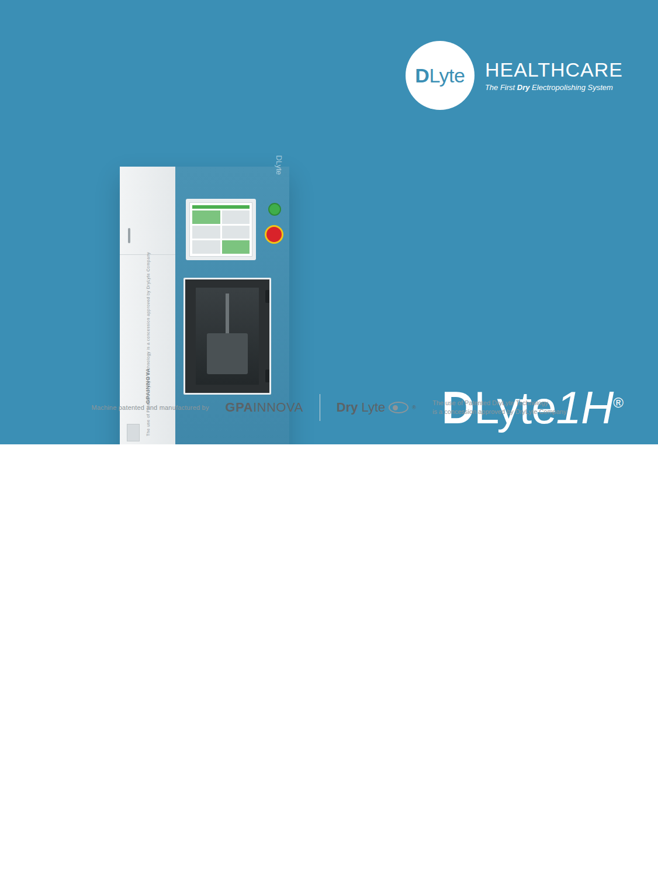DLyte
HEALTHCARE The First Dry Electropolishing System
The use of Patented DryLyte Technology is a concession approved by DryLyte Company
GPAINNOVA
DLyte
DLyte
DLyte1H®
DLyte1H® is the smallest available machine for healthcare applications. Specially designed for R&D or high-value, very small, fragile and delicate pieces with high-demanding finishing requirements. It combines a planetary movement, vertical back-and-forth motion and rotation on its vertical axis inside the drum containing the Dry electrolyte media. Common applications: Stents, implants, screws, instruments.
Machine patented and manufactured by GPAINNOVA Dry Lyte® The use of Patented DryLyte Technology
is a concession approved by DryLyte Company